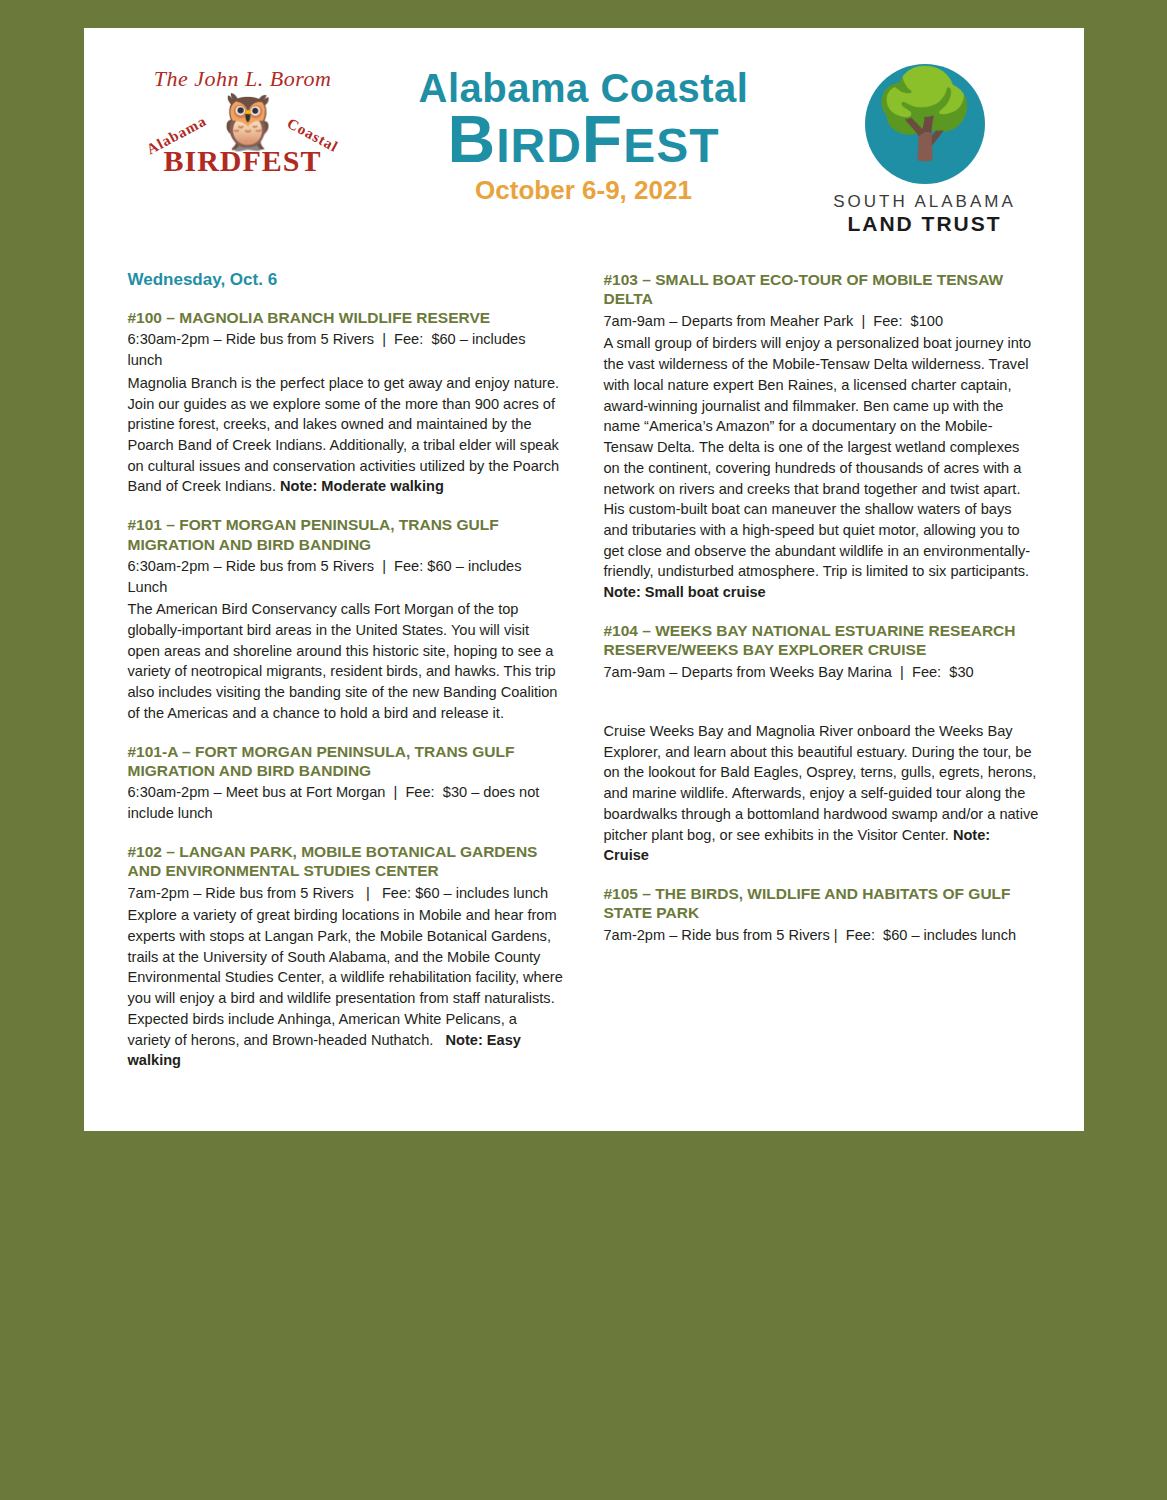The John L. Borom
Alabama 🦉 Coastal
BIRDFEST
Alabama Coastal
BIRDFEST
October 6-9, 2021
🌳
SOUTH ALABAMA
LAND TRUST
Wednesday, Oct. 6
#100 – Magnolia Branch Wildlife Reserve
6:30am-2pm – Ride bus from 5 Rivers | Fee: $60 – includes lunch
Magnolia Branch is the perfect place to get away and enjoy nature. Join our guides as we explore some of the more than 900 acres of pristine forest, creeks, and lakes owned and maintained by the Poarch Band of Creek Indians. Additionally, a tribal elder will speak on cultural issues and conservation activities utilized by the Poarch Band of Creek Indians. Note: Moderate walking
#101 – Fort Morgan Peninsula, Trans Gulf Migration and Bird Banding
6:30am-2pm – Ride bus from 5 Rivers | Fee: $60 – includes Lunch
The American Bird Conservancy calls Fort Morgan of the top globally-important bird areas in the United States. You will visit open areas and shoreline around this historic site, hoping to see a variety of neotropical migrants, resident birds, and hawks. This trip also includes visiting the banding site of the new Banding Coalition of the Americas and a chance to hold a bird and release it.
#101-A – Fort Morgan Peninsula, Trans Gulf Migration and Bird Banding
6:30am-2pm – Meet bus at Fort Morgan | Fee: $30 – does not include lunch
#102 – Langan Park, Mobile Botanical Gardens and Environmental Studies Center
7am-2pm – Ride bus from 5 Rivers | Fee: $60 – includes lunch
Explore a variety of great birding locations in Mobile and hear from experts with stops at Langan Park, the Mobile Botanical Gardens, trails at the University of South Alabama, and the Mobile County Environmental Studies Center, a wildlife rehabilitation facility, where you will enjoy a bird and wildlife presentation from staff naturalists. Expected birds include Anhinga, American White Pelicans, a variety of herons, and Brown-headed Nuthatch. Note: Easy walking
#103 – Small Boat Eco-Tour of Mobile Tensaw Delta
7am-9am – Departs from Meaher Park | Fee: $100
A small group of birders will enjoy a personalized boat journey into the vast wilderness of the Mobile-Tensaw Delta wilderness. Travel with local nature expert Ben Raines, a licensed charter captain, award-winning journalist and filmmaker. Ben came up with the name “America’s Amazon” for a documentary on the Mobile-Tensaw Delta. The delta is one of the largest wetland complexes on the continent, covering hundreds of thousands of acres with a network on rivers and creeks that brand together and twist apart. His custom-built boat can maneuver the shallow waters of bays and tributaries with a high-speed but quiet motor, allowing you to get close and observe the abundant wildlife in an environmentally-friendly, undisturbed atmosphere. Trip is limited to six participants. Note: Small boat cruise
#104 – Weeks Bay National Estuarine Research Reserve/Weeks Bay Explorer Cruise
7am-9am – Departs from Weeks Bay Marina | Fee: $30
Cruise Weeks Bay and Magnolia River onboard the Weeks Bay Explorer, and learn about this beautiful estuary. During the tour, be on the lookout for Bald Eagles, Osprey, terns, gulls, egrets, herons, and marine wildlife. Afterwards, enjoy a self-guided tour along the boardwalks through a bottomland hardwood swamp and/or a native pitcher plant bog, or see exhibits in the Visitor Center. Note: Cruise
#105 – The Birds, Wildlife and Habitats of Gulf State Park
7am-2pm – Ride bus from 5 Rivers | Fee: $60 – includes lunch